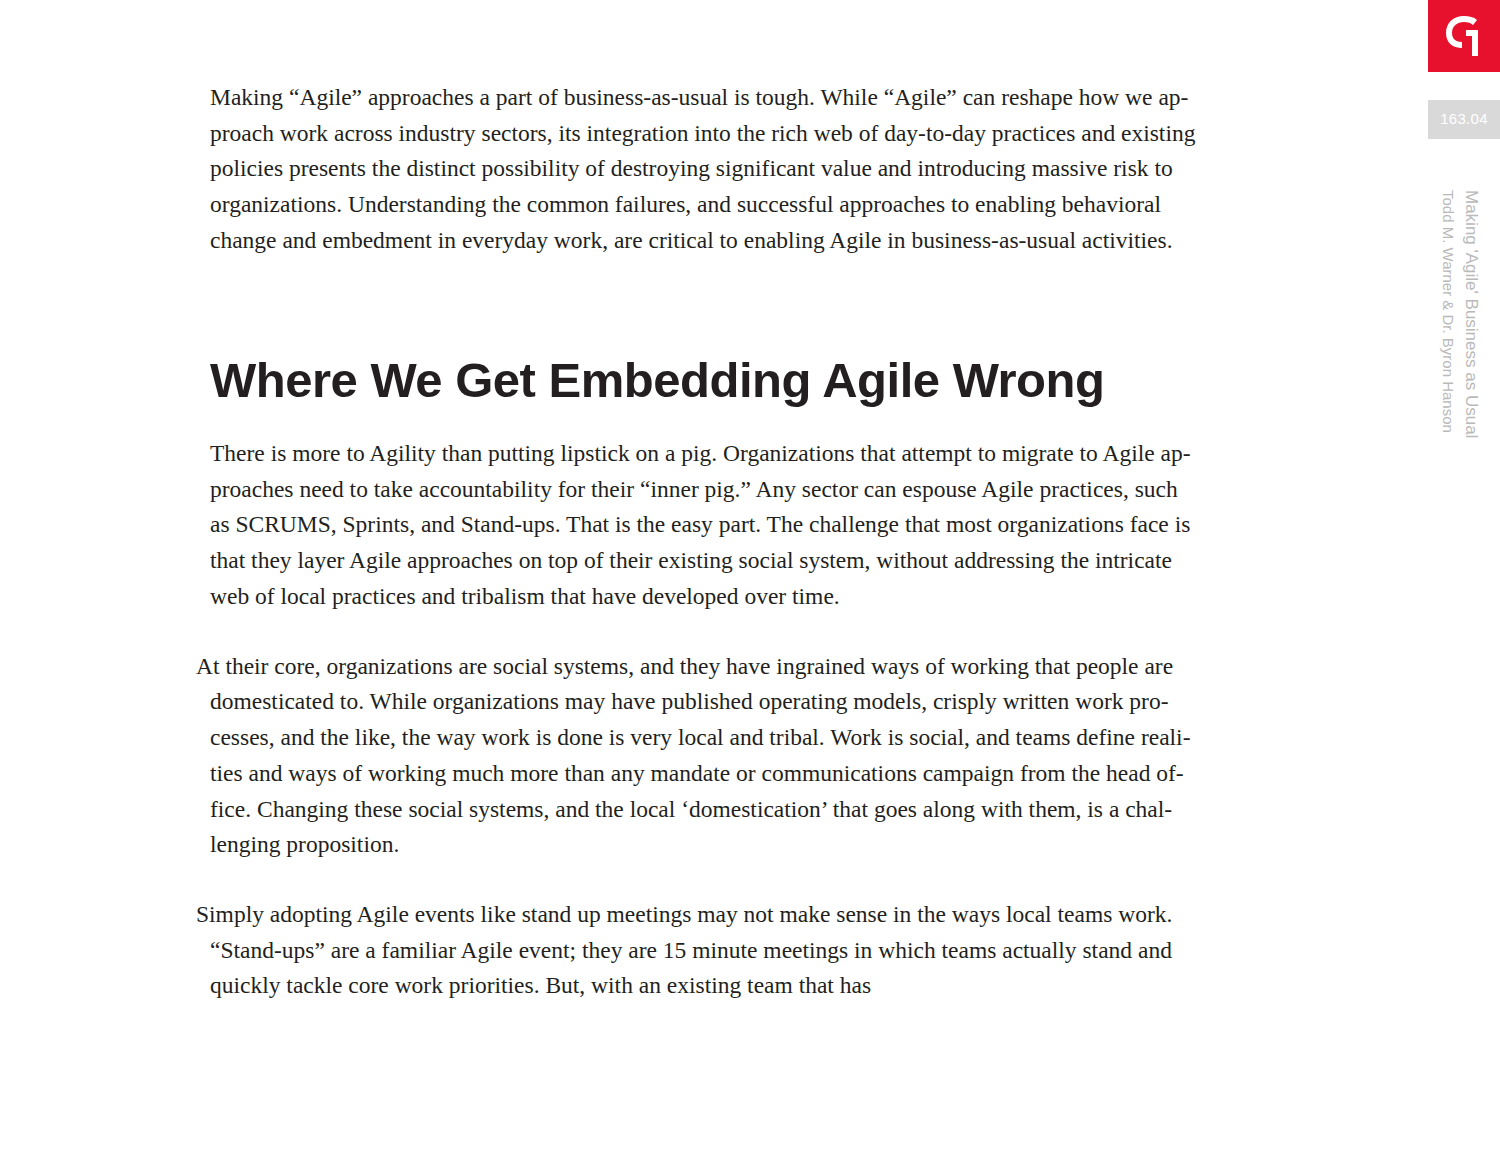163.04
Making 'Agile' Business as Usual
Todd M. Warner & Dr. Byron Hanson
Making “Agile” approaches a part of business-as-usual is tough. While “Agile” can reshape how we approach work across industry sectors, its integration into the rich web of day-to-day practices and existing policies presents the distinct possibility of destroying significant value and introducing massive risk to organizations. Understanding the common failures, and successful approaches to enabling behavioral change and embedment in everyday work, are critical to enabling Agile in business-as-usual activities.
Where We Get Embedding Agile Wrong
There is more to Agility than putting lipstick on a pig. Organizations that attempt to migrate to Agile approaches need to take accountability for their “inner pig.” Any sector can espouse Agile practices, such as SCRUMS, Sprints, and Stand-ups. That is the easy part. The challenge that most organizations face is that they layer Agile approaches on top of their existing social system, without addressing the intricate web of local practices and tribalism that have developed over time.
At their core, organizations are social systems, and they have ingrained ways of working that people are domesticated to. While organizations may have published operating models, crisply written work processes, and the like, the way work is done is very local and tribal. Work is social, and teams define realities and ways of working much more than any mandate or communications campaign from the head office. Changing these social systems, and the local ‘domestication’ that goes along with them, is a challenging proposition.
Simply adopting Agile events like stand up meetings may not make sense in the ways local teams work. “Stand-ups” are a familiar Agile event; they are 15 minute meetings in which teams actually stand and quickly tackle core work priorities. But, with an existing team that has